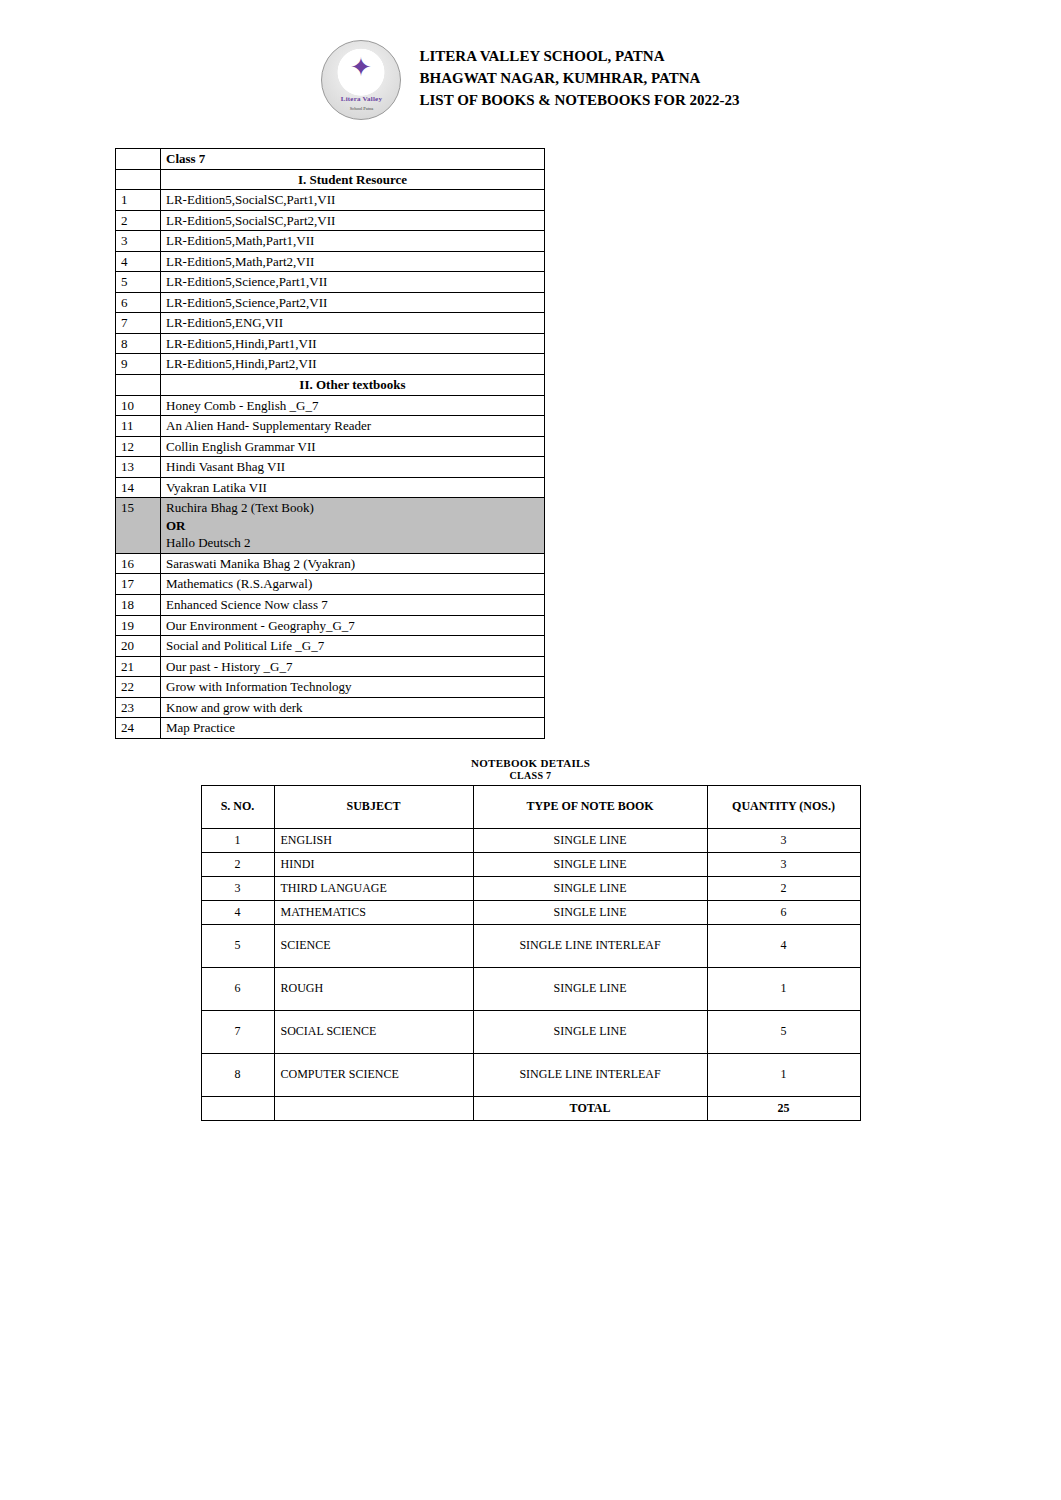✦
Litera Valley
School Patna
LITERA VALLEY SCHOOL, PATNA
BHAGWAT NAGAR, KUMHRAR, PATNA
LIST OF BOOKS & NOTEBOOKS FOR 2022-23
| | Class 7 |
| | I. Student Resource |
| 1 | LR-Edition5,SocialSC,Part1,VII |
| 2 | LR-Edition5,SocialSC,Part2,VII |
| 3 | LR-Edition5,Math,Part1,VII |
| 4 | LR-Edition5,Math,Part2,VII |
| 5 | LR-Edition5,Science,Part1,VII |
| 6 | LR-Edition5,Science,Part2,VII |
| 7 | LR-Edition5,ENG,VII |
| 8 | LR-Edition5,Hindi,Part1,VII |
| 9 | LR-Edition5,Hindi,Part2,VII |
| | II. Other textbooks |
| 10 | Honey Comb - English _G_7 |
| 11 | An Alien Hand- Supplementary Reader |
| 12 | Collin English Grammar VII |
| 13 | Hindi Vasant Bhag VII |
| 14 | Vyakran Latika VII |
| 15 | Ruchira Bhag 2 (Text Book) OR Hallo Deutsch 2 |
| 16 | Saraswati Manika Bhag 2 (Vyakran) |
| 17 | Mathematics (R.S.Agarwal) |
| 18 | Enhanced Science Now class 7 |
| 19 | Our Environment - Geography_G_7 |
| 20 | Social and Political Life _G_7 |
| 21 | Our past - History _G_7 |
| 22 | Grow with Information Technology |
| 23 | Know and grow with derk |
| 24 | Map Practice |
NOTEBOOK DETAILS CLASS 7
| S. NO. | SUBJECT | TYPE OF NOTE BOOK | QUANTITY (NOS.) |
| --- | --- | --- | --- |
| 1 | ENGLISH | SINGLE LINE | 3 |
| 2 | HINDI | SINGLE LINE | 3 |
| 3 | THIRD LANGUAGE | SINGLE LINE | 2 |
| 4 | MATHEMATICS | SINGLE LINE | 6 |
| 5 | SCIENCE | SINGLE LINE INTERLEAF | 4 |
| 6 | ROUGH | SINGLE LINE | 1 |
| 7 | SOCIAL SCIENCE | SINGLE LINE | 5 |
| 8 | COMPUTER SCIENCE | SINGLE LINE INTERLEAF | 1 |
| | | TOTAL | 25 |